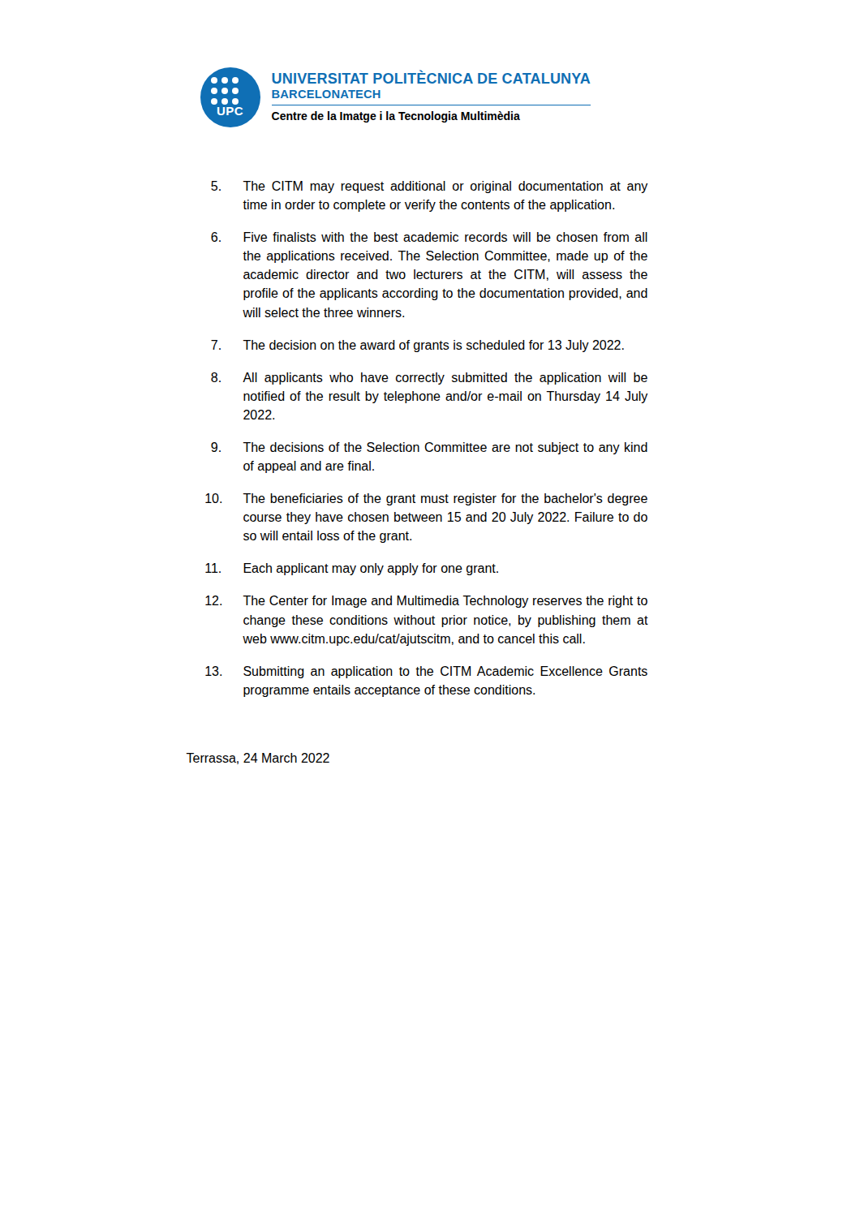UPC
UNIVERSITAT POLITÈCNICA DE CATALUNYA
BARCELONATECH
Centre de la Imatge i la Tecnologia Multimèdia
The CITM may request additional or original documentation at any time in order to complete or verify the contents of the application.
Five finalists with the best academic records will be chosen from all the applications received. The Selection Committee, made up of the academic director and two lecturers at the CITM, will assess the profile of the applicants according to the documentation provided, and will select the three winners.
The decision on the award of grants is scheduled for 13 July 2022.
All applicants who have correctly submitted the application will be notified of the result by telephone and/or e-mail on Thursday 14 July 2022.
The decisions of the Selection Committee are not subject to any kind of appeal and are final.
The beneficiaries of the grant must register for the bachelor's degree course they have chosen between 15 and 20 July 2022. Failure to do so will entail loss of the grant.
Each applicant may only apply for one grant.
The Center for Image and Multimedia Technology reserves the right to change these conditions without prior notice, by publishing them at web www.citm.upc.edu/cat/ajutscitm, and to cancel this call.
Submitting an application to the CITM Academic Excellence Grants programme entails acceptance of these conditions.
Terrassa, 24 March 2022